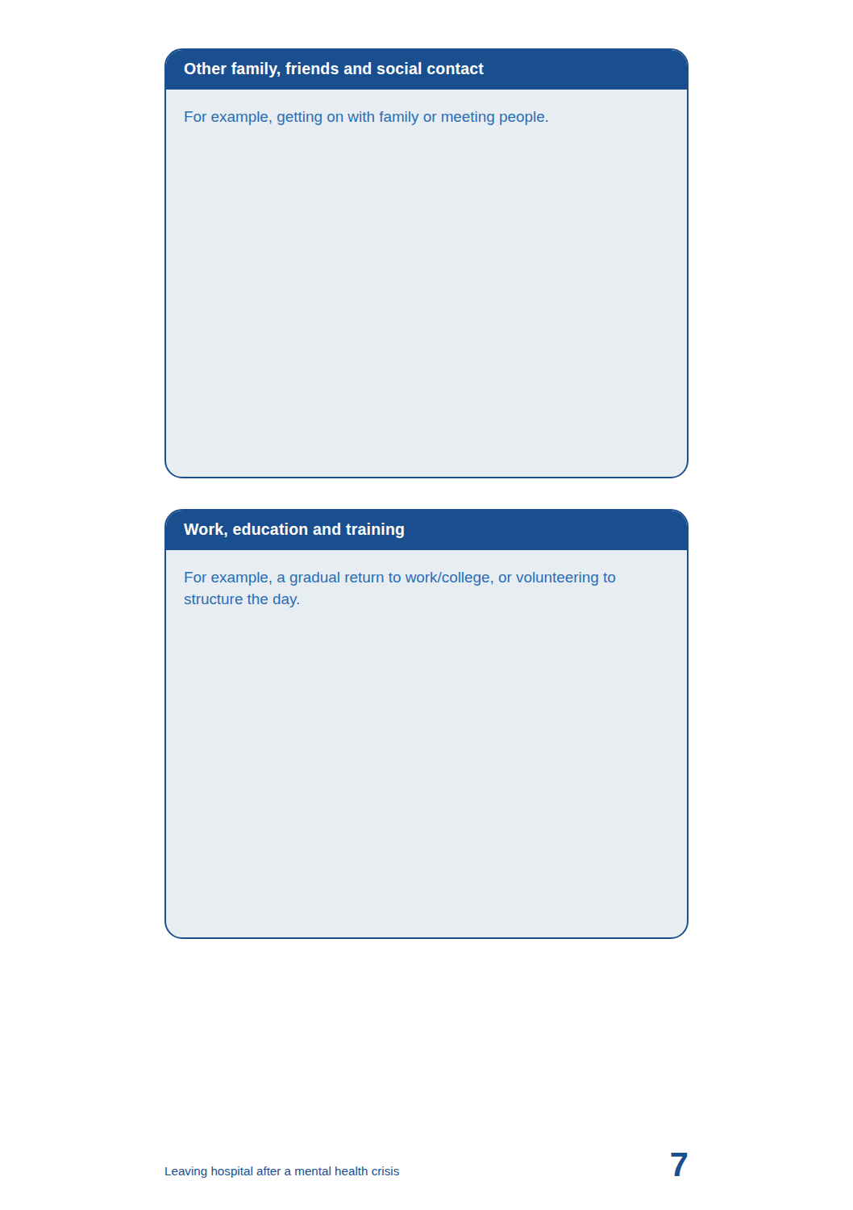Other family, friends and social contact
For example, getting on with family or meeting people.
Work, education and training
For example, a gradual return to work/college, or volunteering to structure the day.
Leaving hospital after a mental health crisis
7